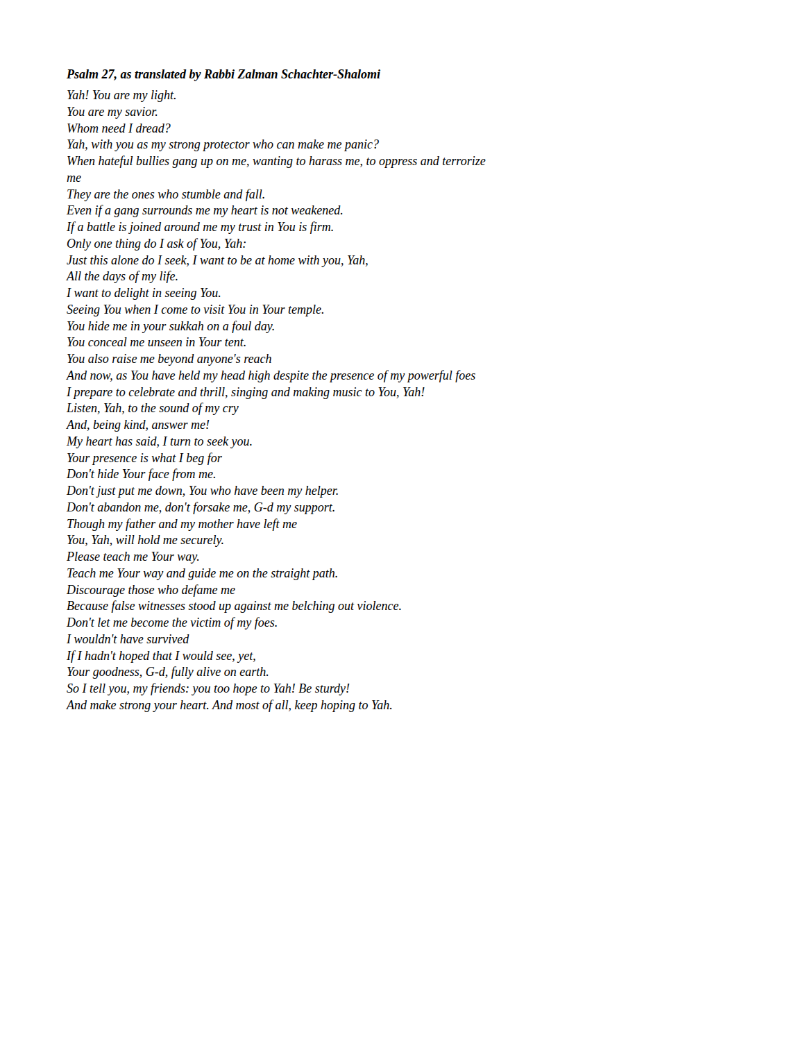Psalm 27, as translated by Rabbi Zalman Schachter-Shalomi
Yah! You are my light.
You are my savior.
Whom need I dread?
Yah, with you as my strong protector who can make me panic?
When hateful bullies gang up on me, wanting to harass me, to oppress and terrorize me
They are the ones who stumble and fall.
Even if a gang surrounds me my heart is not weakened.
If a battle is joined around me my trust in You is firm.
Only one thing do I ask of You, Yah:
Just this alone do I seek, I want to be at home with you, Yah,
All the days of my life.
I want to delight in seeing You.
Seeing You when I come to visit You in Your temple.
You hide me in your sukkah on a foul day.
You conceal me unseen in Your tent.
You also raise me beyond anyone's reach
And now, as You have held my head high despite the presence of my powerful foes
I prepare to celebrate and thrill, singing and making music to You, Yah!
Listen, Yah, to the sound of my cry
And, being kind, answer me!
My heart has said, I turn to seek you.
Your presence is what I beg for
Don't hide Your face from me.
Don't just put me down, You who have been my helper.
Don't abandon me, don't forsake me, G-d my support.
Though my father and my mother have left me
You, Yah, will hold me securely.
Please teach me Your way.
Teach me Your way and guide me on the straight path.
Discourage those who defame me
Because false witnesses stood up against me belching out violence.
Don't let me become the victim of my foes.
I wouldn't have survived
If I hadn't hoped that I would see, yet,
Your goodness, G-d, fully alive on earth.
So I tell you, my friends: you too hope to Yah! Be sturdy!
And make strong your heart. And most of all, keep hoping to Yah.